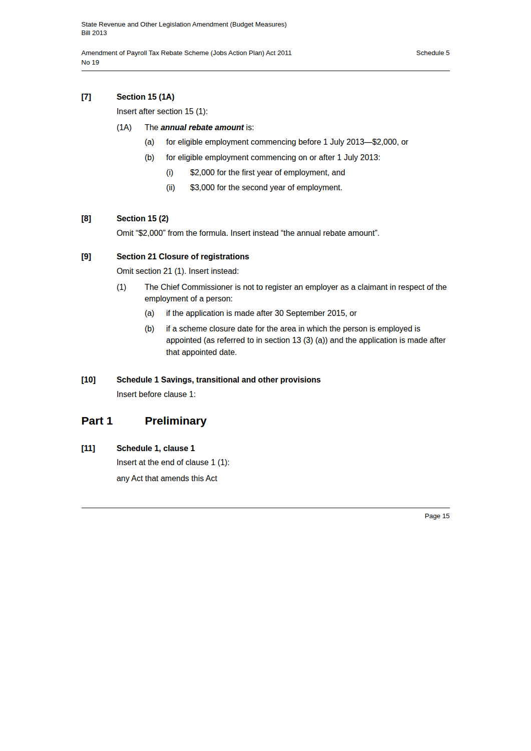State Revenue and Other Legislation Amendment (Budget Measures)
Bill 2013
Amendment of Payroll Tax Rebate Scheme (Jobs Action Plan) Act 2011
No 19 Schedule 5
[7] Section 15 (1A)
Insert after section 15 (1):
(1A) The annual rebate amount is:
(a) for eligible employment commencing before 1 July 2013—$2,000, or
(b) for eligible employment commencing on or after 1 July 2013:
(i) $2,000 for the first year of employment, and
(ii) $3,000 for the second year of employment.
[8] Section 15 (2)
Omit “$2,000” from the formula. Insert instead “the annual rebate amount”.
[9] Section 21 Closure of registrations
Omit section 21 (1). Insert instead:
(1) The Chief Commissioner is not to register an employer as a claimant in respect of the employment of a person:
(a) if the application is made after 30 September 2015, or
(b) if a scheme closure date for the area in which the person is employed is appointed (as referred to in section 13 (3) (a)) and the application is made after that appointed date.
[10] Schedule 1 Savings, transitional and other provisions
Insert before clause 1:
Part 1 Preliminary
[11] Schedule 1, clause 1
Insert at the end of clause 1 (1):
any Act that amends this Act
Page 15